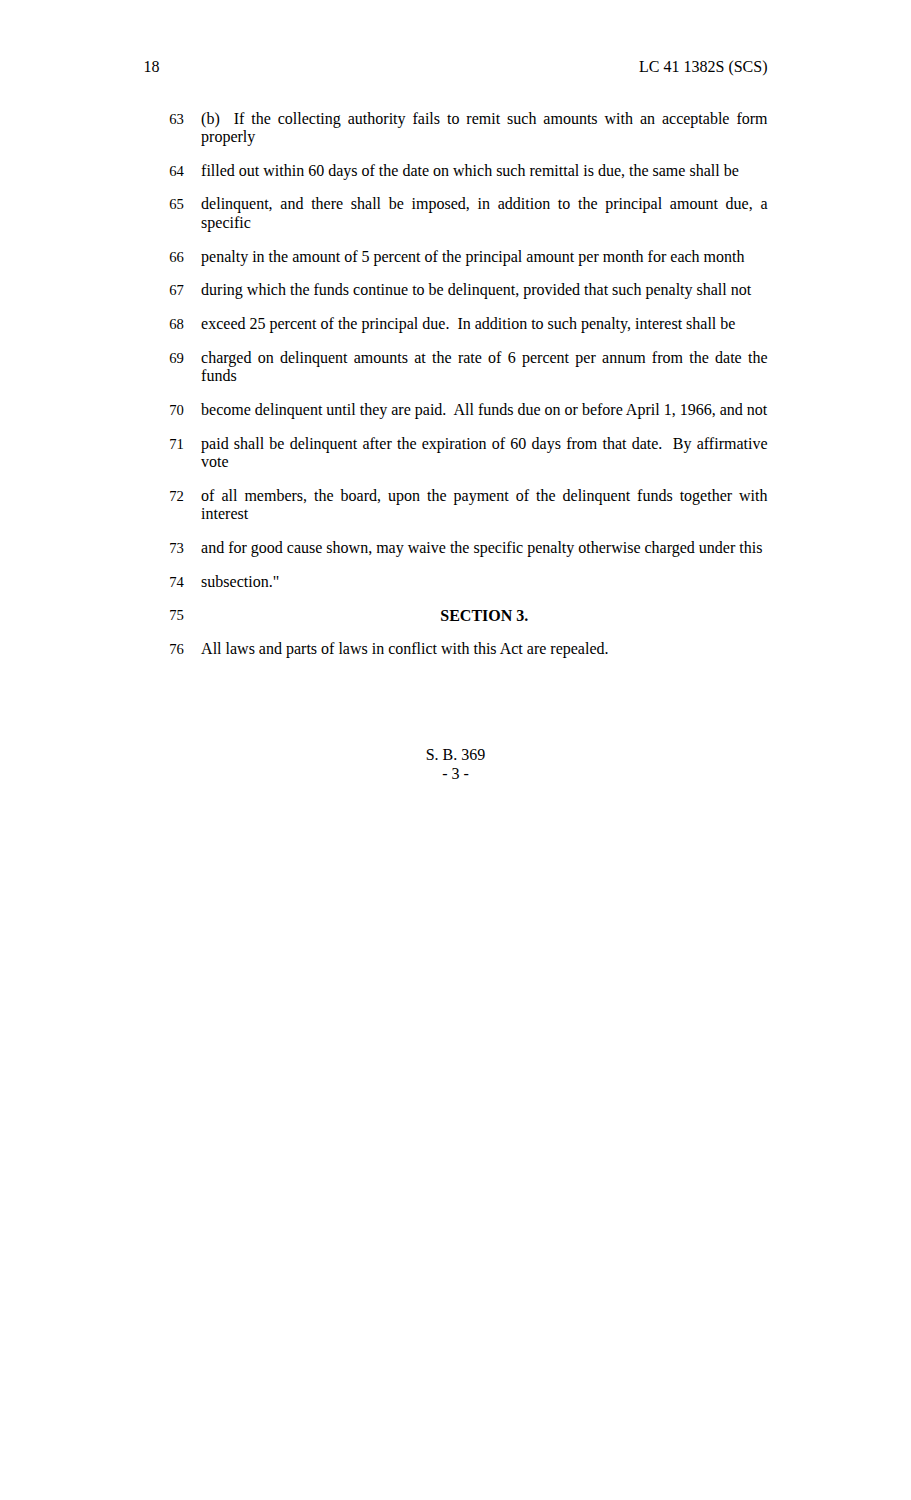18 LC 41 1382S (SCS)
63 (b) If the collecting authority fails to remit such amounts with an acceptable form properly
64 filled out within 60 days of the date on which such remittal is due, the same shall be
65 delinquent, and there shall be imposed, in addition to the principal amount due, a specific
66 penalty in the amount of 5 percent of the principal amount per month for each month
67 during which the funds continue to be delinquent, provided that such penalty shall not
68 exceed 25 percent of the principal due. In addition to such penalty, interest shall be
69 charged on delinquent amounts at the rate of 6 percent per annum from the date the funds
70 become delinquent until they are paid. All funds due on or before April 1, 1966, and not
71 paid shall be delinquent after the expiration of 60 days from that date. By affirmative vote
72 of all members, the board, upon the payment of the delinquent funds together with interest
73 and for good cause shown, may waive the specific penalty otherwise charged under this
74 subsection."
75 SECTION 3.
76 All laws and parts of laws in conflict with this Act are repealed.
S. B. 369 - 3 -